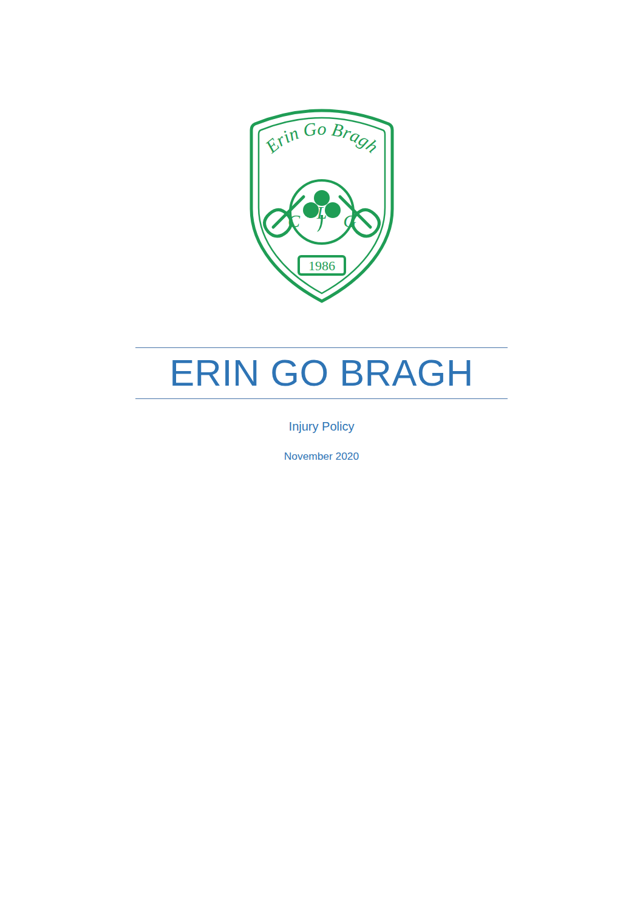Erin Go Bragh L C G 1986
ERIN GO BRAGH
Injury Policy
November 2020